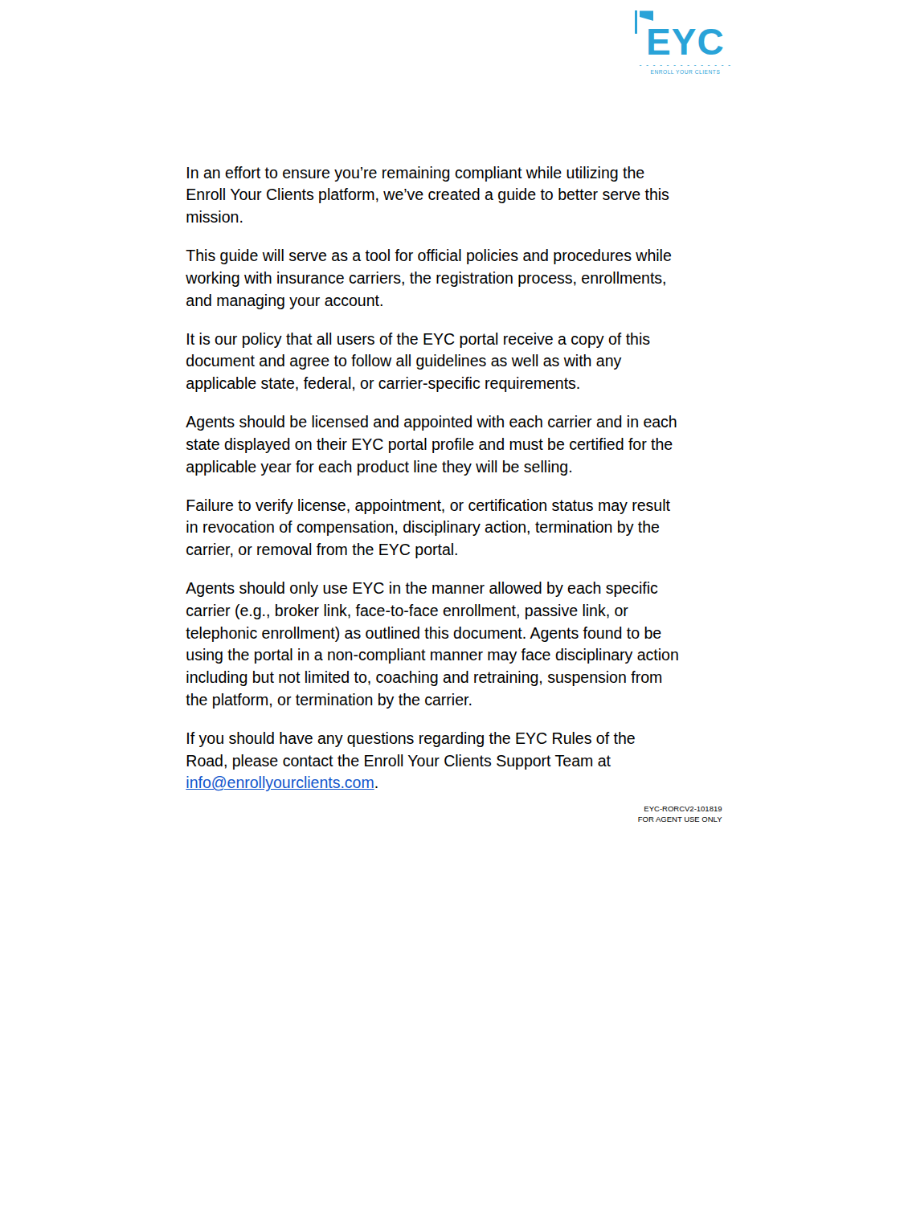EYC
- - - - - - - - - - - - - -
ENROLL YOUR CLIENTS
In an effort to ensure you’re remaining compliant while utilizing the Enroll Your Clients platform, we’ve created a guide to better serve this mission.
This guide will serve as a tool for official policies and procedures while working with insurance carriers, the registration process, enrollments, and managing your account.
It is our policy that all users of the EYC portal receive a copy of this document and agree to follow all guidelines as well as with any applicable state, federal, or carrier-specific requirements.
Agents should be licensed and appointed with each carrier and in each state displayed on their EYC portal profile and must be certified for the applicable year for each product line they will be selling.
Failure to verify license, appointment, or certification status may result in revocation of compensation, disciplinary action, termination by the carrier, or removal from the EYC portal.
Agents should only use EYC in the manner allowed by each specific carrier (e.g., broker link, face-to-face enrollment, passive link, or telephonic enrollment) as outlined this document. Agents found to be using the portal in a non-compliant manner may face disciplinary action including but not limited to, coaching and retraining, suspension from the platform, or termination by the carrier.
If you should have any questions regarding the EYC Rules of the Road, please contact the Enroll Your Clients Support Team at info@enrollyourclients.com.
EYC-RORCV2-101819
FOR AGENT USE ONLY